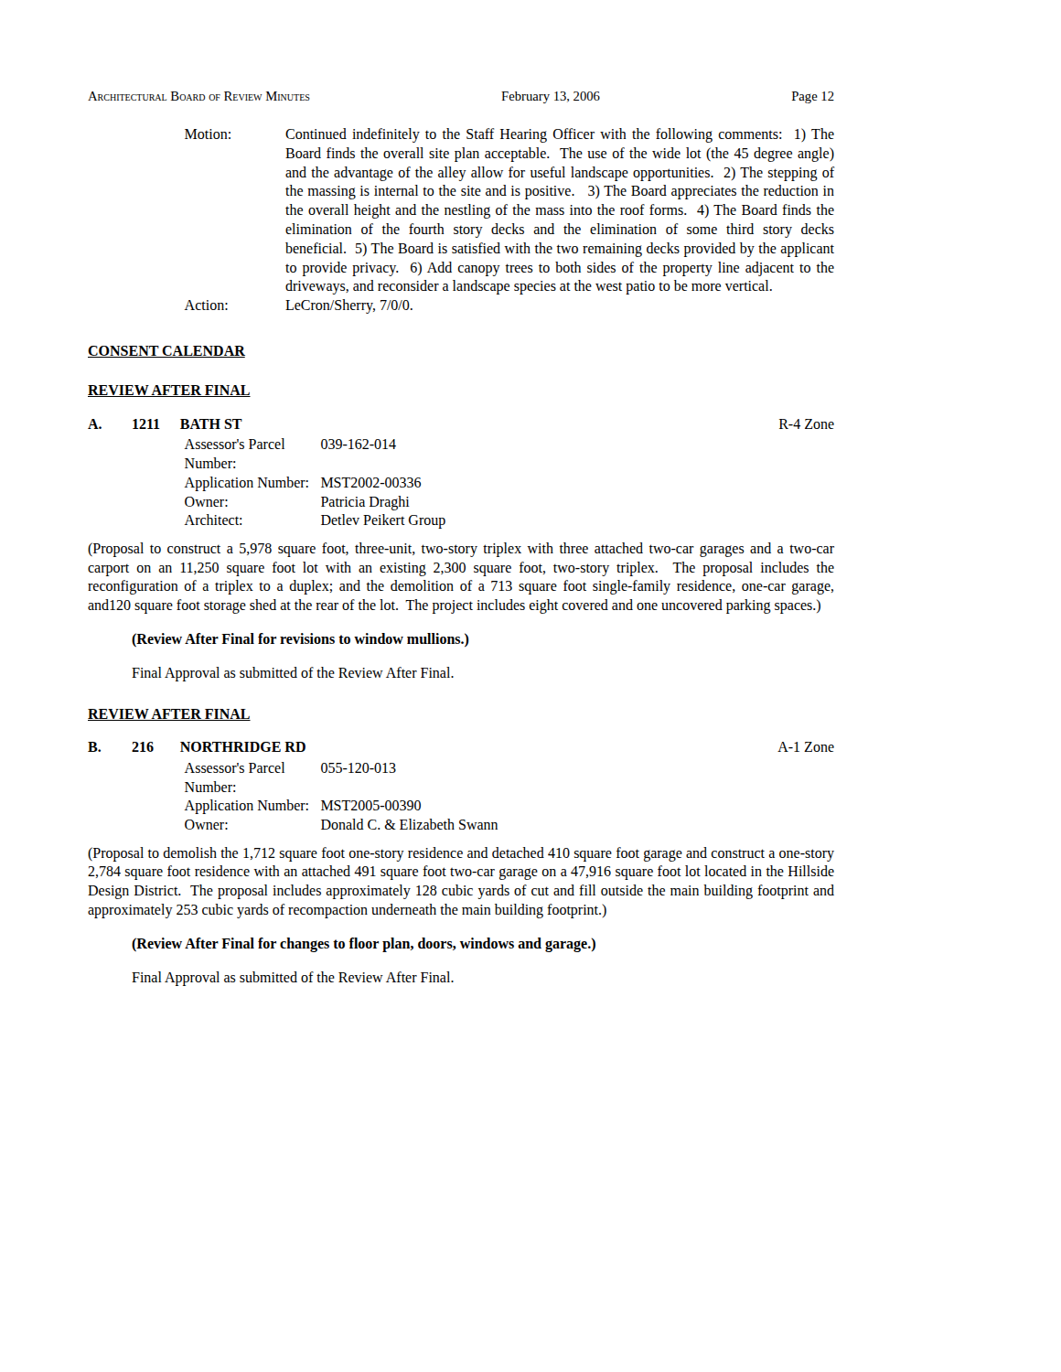Architectural Board of Review Minutes
February 13, 2006
Page 12
Motion:
Continued indefinitely to the Staff Hearing Officer with the following comments: 1) The Board finds the overall site plan acceptable. The use of the wide lot (the 45 degree angle) and the advantage of the alley allow for useful landscape opportunities. 2) The stepping of the massing is internal to the site and is positive. 3) The Board appreciates the reduction in the overall height and the nestling of the mass into the roof forms. 4) The Board finds the elimination of the fourth story decks and the elimination of some third story decks beneficial. 5) The Board is satisfied with the two remaining decks provided by the applicant to provide privacy. 6) Add canopy trees to both sides of the property line adjacent to the driveways, and reconsider a landscape species at the west patio to be more vertical.
Action:
LeCron/Sherry, 7/0/0.
Consent Calendar
Review After Final
A.
1211 BATH ST
R-4 Zone
Assessor's Parcel Number:
039-162-014
Application Number:
MST2002-00336
Owner:
Patricia Draghi
Architect:
Detlev Peikert Group
(Proposal to construct a 5,978 square foot, three-unit, two-story triplex with three attached two-car garages and a two-car carport on an 11,250 square foot lot with an existing 2,300 square foot, two-story triplex. The proposal includes the reconfiguration of a triplex to a duplex; and the demolition of a 713 square foot single-family residence, one-car garage, and120 square foot storage shed at the rear of the lot. The project includes eight covered and one uncovered parking spaces.)
(Review After Final for revisions to window mullions.)
Final Approval as submitted of the Review After Final.
Review After Final
B.
216 NORTHRIDGE RD
A-1 Zone
Assessor's Parcel Number:
055-120-013
Application Number:
MST2005-00390
Owner:
Donald C. & Elizabeth Swann
(Proposal to demolish the 1,712 square foot one-story residence and detached 410 square foot garage and construct a one-story 2,784 square foot residence with an attached 491 square foot two-car garage on a 47,916 square foot lot located in the Hillside Design District. The proposal includes approximately 128 cubic yards of cut and fill outside the main building footprint and approximately 253 cubic yards of recompaction underneath the main building footprint.)
(Review After Final for changes to floor plan, doors, windows and garage.)
Final Approval as submitted of the Review After Final.